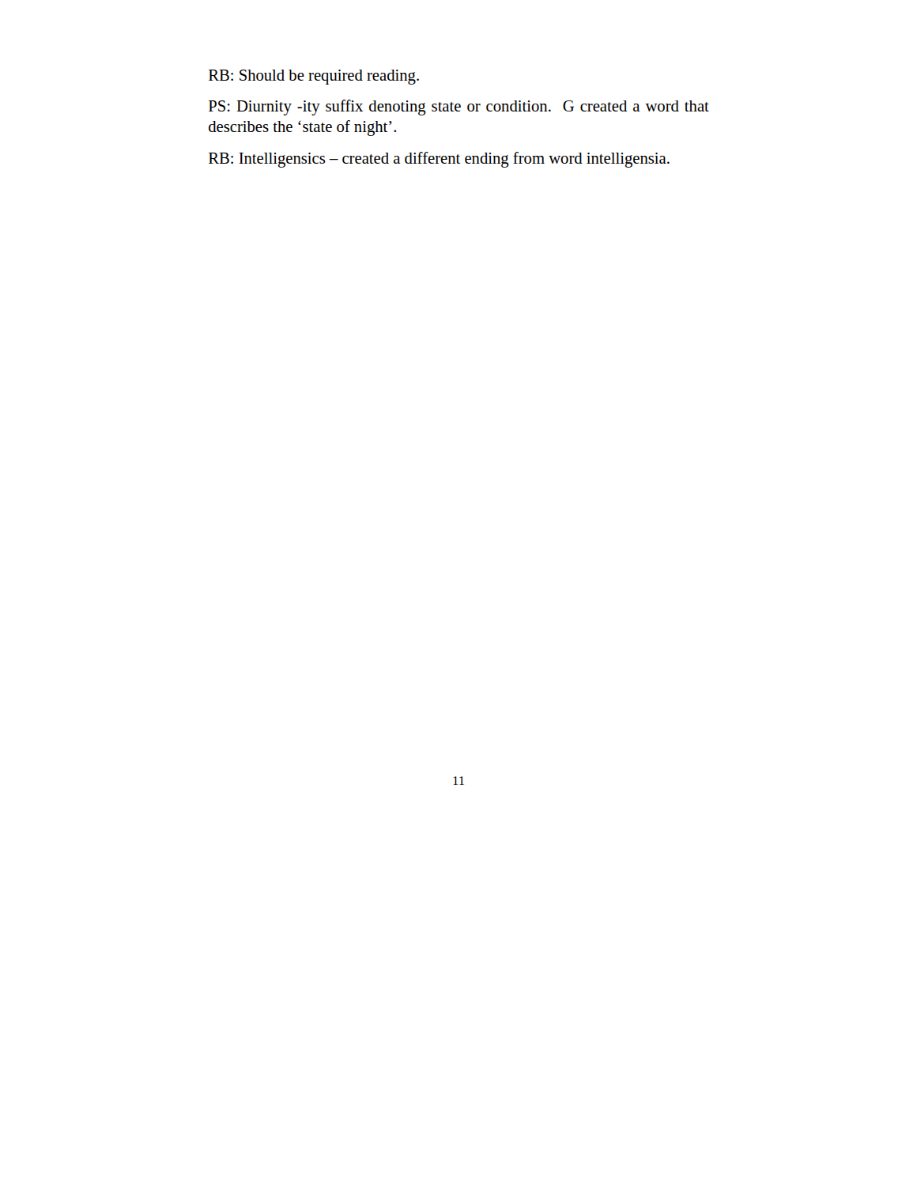RB: Should be required reading.
PS: Diurnity -ity suffix denoting state or condition. G created a word that describes the ‘state of night’.
RB: Intelligensics – created a different ending from word intelligensia.
11